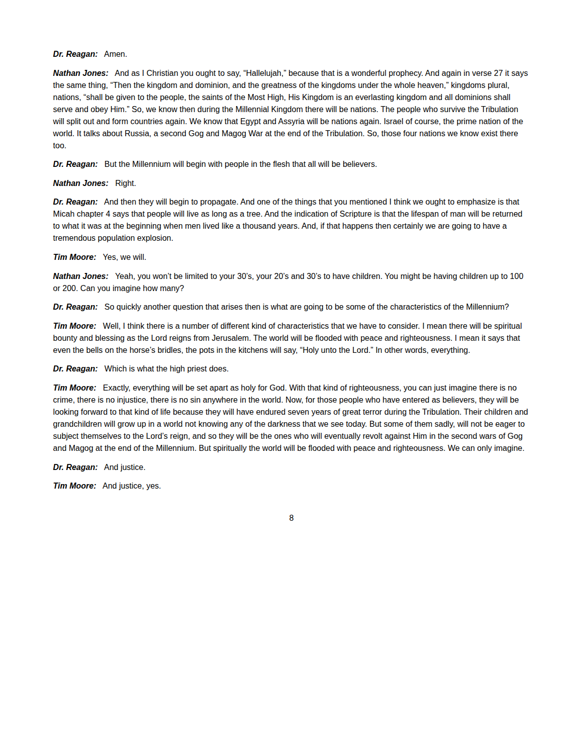Dr. Reagan: Amen.
Nathan Jones: And as I Christian you ought to say, “Hallelujah,” because that is a wonderful prophecy. And again in verse 27 it says the same thing, “Then the kingdom and dominion, and the greatness of the kingdoms under the whole heaven,” kingdoms plural, nations, “shall be given to the people, the saints of the Most High, His Kingdom is an everlasting kingdom and all dominions shall serve and obey Him.” So, we know then during the Millennial Kingdom there will be nations. The people who survive the Tribulation will split out and form countries again. We know that Egypt and Assyria will be nations again. Israel of course, the prime nation of the world. It talks about Russia, a second Gog and Magog War at the end of the Tribulation. So, those four nations we know exist there too.
Dr. Reagan: But the Millennium will begin with people in the flesh that all will be believers.
Nathan Jones: Right.
Dr. Reagan: And then they will begin to propagate. And one of the things that you mentioned I think we ought to emphasize is that Micah chapter 4 says that people will live as long as a tree. And the indication of Scripture is that the lifespan of man will be returned to what it was at the beginning when men lived like a thousand years. And, if that happens then certainly we are going to have a tremendous population explosion.
Tim Moore: Yes, we will.
Nathan Jones: Yeah, you won’t be limited to your 30’s, your 20’s and 30’s to have children. You might be having children up to 100 or 200. Can you imagine how many?
Dr. Reagan: So quickly another question that arises then is what are going to be some of the characteristics of the Millennium?
Tim Moore: Well, I think there is a number of different kind of characteristics that we have to consider. I mean there will be spiritual bounty and blessing as the Lord reigns from Jerusalem. The world will be flooded with peace and righteousness. I mean it says that even the bells on the horse’s bridles, the pots in the kitchens will say, “Holy unto the Lord.” In other words, everything.
Dr. Reagan: Which is what the high priest does.
Tim Moore: Exactly, everything will be set apart as holy for God. With that kind of righteousness, you can just imagine there is no crime, there is no injustice, there is no sin anywhere in the world. Now, for those people who have entered as believers, they will be looking forward to that kind of life because they will have endured seven years of great terror during the Tribulation. Their children and grandchildren will grow up in a world not knowing any of the darkness that we see today. But some of them sadly, will not be eager to subject themselves to the Lord’s reign, and so they will be the ones who will eventually revolt against Him in the second wars of Gog and Magog at the end of the Millennium. But spiritually the world will be flooded with peace and righteousness. We can only imagine.
Dr. Reagan: And justice.
Tim Moore: And justice, yes.
8